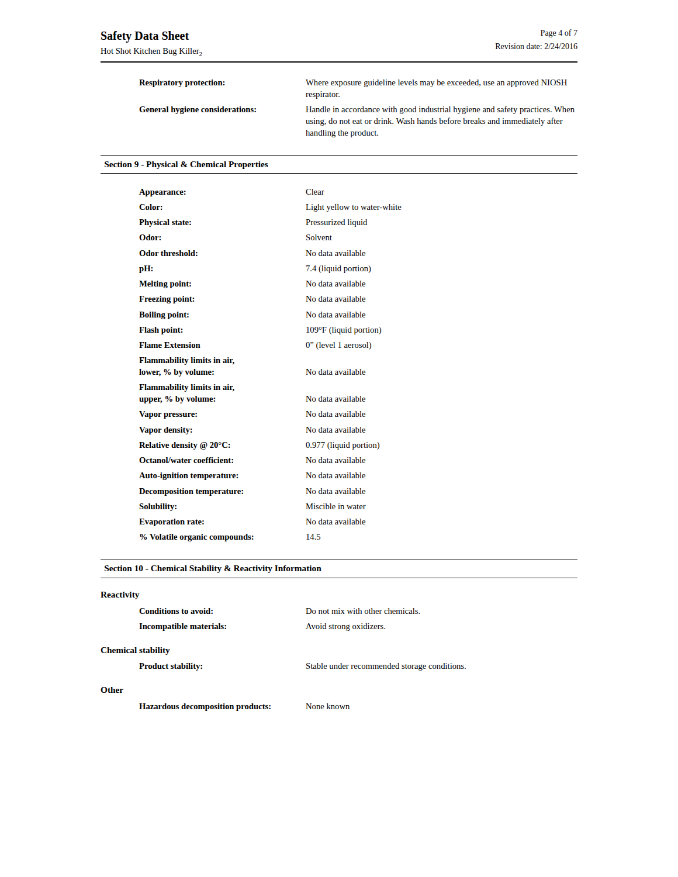Safety Data Sheet
Hot Shot Kitchen Bug Killer2
Page 4 of 7
Revision date: 2/24/2016
| Respiratory protection: | Where exposure guideline levels may be exceeded, use an approved NIOSH respirator. |
| General hygiene considerations: | Handle in accordance with good industrial hygiene and safety practices. When using, do not eat or drink. Wash hands before breaks and immediately after handling the product. |
Section 9 - Physical & Chemical Properties
| Appearance: | Clear |
| Color: | Light yellow to water-white |
| Physical state: | Pressurized liquid |
| Odor: | Solvent |
| Odor threshold: | No data available |
| pH: | 7.4 (liquid portion) |
| Melting point: | No data available |
| Freezing point: | No data available |
| Boiling point: | No data available |
| Flash point: | 109°F (liquid portion) |
| Flame Extension | 0” (level 1 aerosol) |
| Flammability limits in air, lower, % by volume: | No data available |
| Flammability limits in air, upper, % by volume: | No data available |
| Vapor pressure: | No data available |
| Vapor density: | No data available |
| Relative density @ 20°C: | 0.977 (liquid portion) |
| Octanol/water coefficient: | No data available |
| Auto-ignition temperature: | No data available |
| Decomposition temperature: | No data available |
| Solubility: | Miscible in water |
| Evaporation rate: | No data available |
| % Volatile organic compounds: | 14.5 |
Section 10 - Chemical Stability & Reactivity Information
Reactivity
| Conditions to avoid: | Do not mix with other chemicals. |
| Incompatible materials: | Avoid strong oxidizers. |
Chemical stability
| Product stability: | Stable under recommended storage conditions. |
Other
| Hazardous decomposition products: | None known |